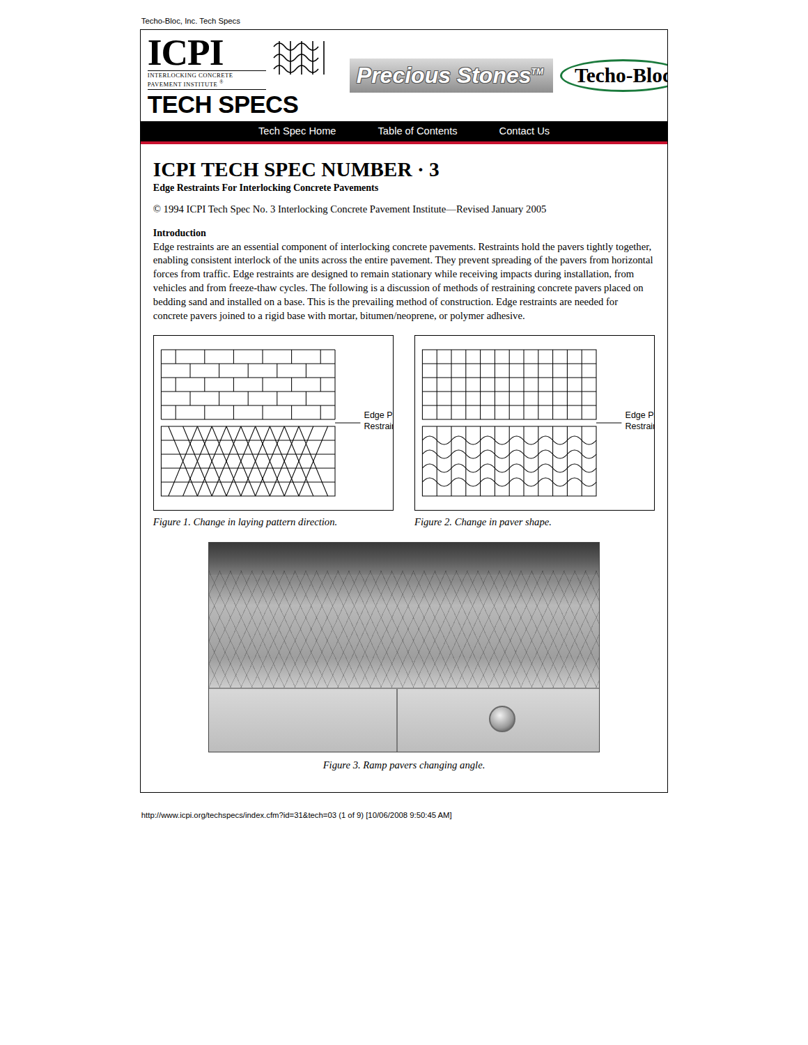Techo-Bloc, Inc. Tech Specs
ICPI
INTERLOCKING CONCRETE
PAVEMENT INSTITUTE ®
TECH SPECS
Precious StonesTM
Techo-Bloc
Tech Spec Home Table of Contents Contact Us
ICPI TECH SPEC NUMBER · 3
Edge Restraints For Interlocking Concrete Pavements
© 1994 ICPI Tech Spec No. 3 Interlocking Concrete Pavement Institute—Revised January 2005
Introduction
Edge restraints are an essential component of interlocking concrete pavements. Restraints hold the pavers tightly together, enabling consistent interlock of the units across the entire pavement. They prevent spreading of the pavers from horizontal forces from traffic. Edge restraints are designed to remain stationary while receiving impacts during installation, from vehicles and from freeze-thaw cycles. The following is a discussion of methods of restraining concrete pavers placed on bedding sand and installed on a base. This is the prevailing method of construction. Edge restraints are needed for concrete pavers joined to a rigid base with mortar, bitumen/neoprene, or polymer adhesive.
Edge Pavers/ Restraints
Figure 1. Change in laying pattern direction.
Edge Pavers/ Restraints
Figure 2. Change in paver shape.
Figure 3. Ramp pavers changing angle.
http://www.icpi.org/techspecs/index.cfm?id=31&tech=03 (1 of 9) [10/06/2008 9:50:45 AM]